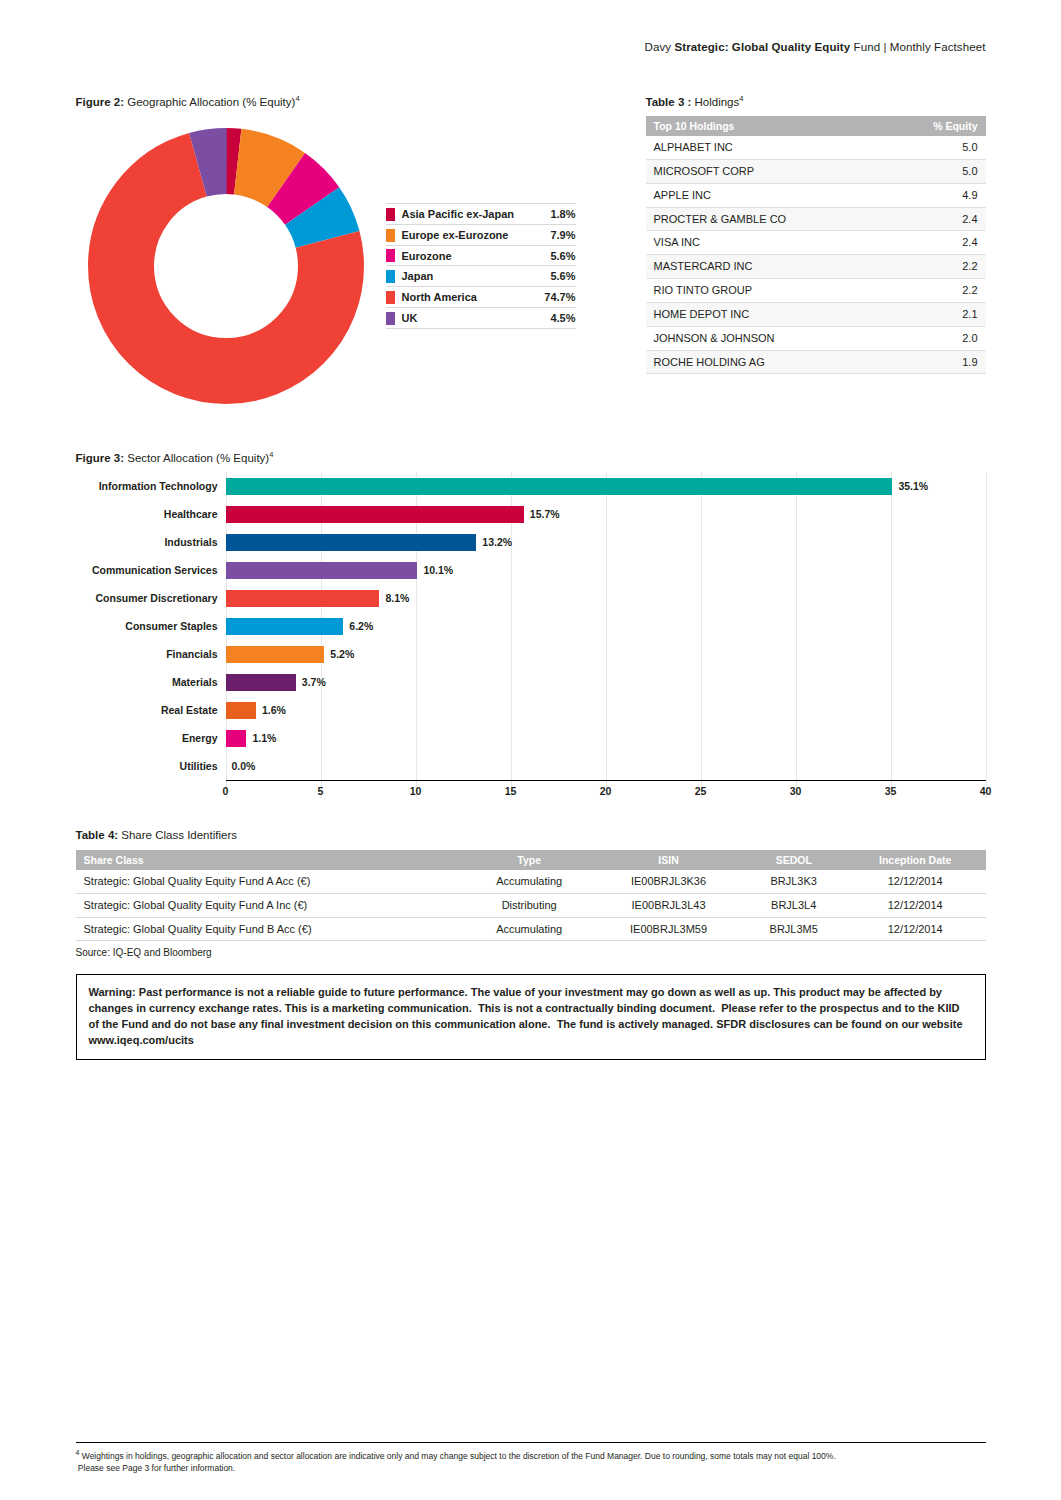Davy Strategic: Global Quality Equity Fund | Monthly Factsheet
Figure 2: Geographic Allocation (% Equity)4
Donut chart: total 100%. Segments drawn with stroke-dasharray on circles. r=70, circumference = 2*pi*70 = 439.82
Asia Pacific ex-Japan 1.8%
Europe ex-Eurozone 7.9%
Eurozone 5.6%
Japan 5.6%
North America 74.7%
UK 4.5%
Table 3 : Holdings4
| Top 10 Holdings | % Equity |
| --- | --- |
| ALPHABET INC | 5.0 |
| MICROSOFT CORP | 5.0 |
| APPLE INC | 4.9 |
| PROCTER & GAMBLE CO | 2.4 |
| VISA INC | 2.4 |
| MASTERCARD INC | 2.2 |
| RIO TINTO GROUP | 2.2 |
| HOME DEPOT INC | 2.1 |
| JOHNSON & JOHNSON | 2.0 |
| ROCHE HOLDING AG | 1.9 |
Figure 3: Sector Allocation (% Equity)4
Information Technology
35.1%
Healthcare
15.7%
Industrials
13.2%
Communication Services
10.1%
Consumer Discretionary
8.1%
Consumer Staples
6.2%
Financials
5.2%
Materials
3.7%
Real Estate
1.6%
Energy
1.1%
Utilities
0.0%
0 5 10 15 20 25 30 35 40
Table 4: Share Class Identifiers
| Share Class | Type | ISIN | SEDOL | Inception Date |
| --- | --- | --- | --- | --- |
| Strategic: Global Quality Equity Fund A Acc (€) | Accumulating | IE00BRJL3K36 | BRJL3K3 | 12/12/2014 |
| Strategic: Global Quality Equity Fund A Inc (€) | Distributing | IE00BRJL3L43 | BRJL3L4 | 12/12/2014 |
| Strategic: Global Quality Equity Fund B Acc (€) | Accumulating | IE00BRJL3M59 | BRJL3M5 | 12/12/2014 |
Source: IQ-EQ and Bloomberg
Warning: Past performance is not a reliable guide to future performance. The value of your investment may go down as well as up. This product may be affected by changes in currency exchange rates. This is a marketing communication. This is not a contractually binding document. Please refer to the prospectus and to the KIID of the Fund and do not base any final investment decision on this communication alone. The fund is actively managed. SFDR disclosures can be found on our website www.iqeq.com/ucits
4 Weightings in holdings, geographic allocation and sector allocation are indicative only and may change subject to the discretion of the Fund Manager. Due to rounding, some totals may not equal 100%.
Please see Page 3 for further information.